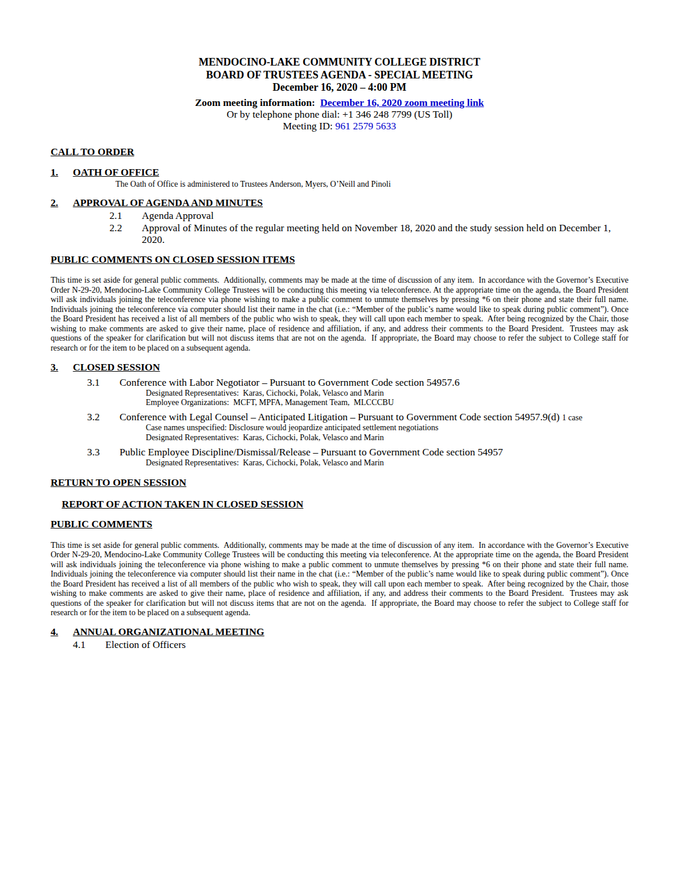MENDOCINO-LAKE COMMUNITY COLLEGE DISTRICT
BOARD OF TRUSTEES AGENDA - SPECIAL MEETING
December 16, 2020 – 4:00 PM
Zoom meeting information: December 16, 2020 zoom meeting link
Or by telephone phone dial: +1 346 248 7799 (US Toll)
Meeting ID: 961 2579 5633
CALL TO ORDER
1.
OATH OF OFFICE
The Oath of Office is administered to Trustees Anderson, Myers, O’Neill and Pinoli
2.
APPROVAL OF AGENDA AND MINUTES
2.1
Agenda Approval
2.2
Approval of Minutes of the regular meeting held on November 18, 2020 and the study session held on December 1, 2020.
PUBLIC COMMENTS ON CLOSED SESSION ITEMS
This time is set aside for general public comments. Additionally, comments may be made at the time of discussion of any item. In accordance with the Governor’s Executive Order N-29-20, Mendocino-Lake Community College Trustees will be conducting this meeting via teleconference. At the appropriate time on the agenda, the Board President will ask individuals joining the teleconference via phone wishing to make a public comment to unmute themselves by pressing *6 on their phone and state their full name. Individuals joining the teleconference via computer should list their name in the chat (i.e.: “Member of the public’s name would like to speak during public comment”). Once the Board President has received a list of all members of the public who wish to speak, they will call upon each member to speak. After being recognized by the Chair, those wishing to make comments are asked to give their name, place of residence and affiliation, if any, and address their comments to the Board President. Trustees may ask questions of the speaker for clarification but will not discuss items that are not on the agenda. If appropriate, the Board may choose to refer the subject to College staff for research or for the item to be placed on a subsequent agenda.
3.
CLOSED SESSION
3.1
Conference with Labor Negotiator – Pursuant to Government Code section 54957.6
Designated Representatives: Karas, Cichocki, Polak, Velasco and Marin
Employee Organizations: MCFT, MPFA, Management Team, MLCCCBU
3.2
Conference with Legal Counsel – Anticipated Litigation – Pursuant to Government Code section 54957.9(d) 1 case
Case names unspecified: Disclosure would jeopardize anticipated settlement negotiations
Designated Representatives: Karas, Cichocki, Polak, Velasco and Marin
3.3
Public Employee Discipline/Dismissal/Release – Pursuant to Government Code section 54957
Designated Representatives: Karas, Cichocki, Polak, Velasco and Marin
RETURN TO OPEN SESSION
REPORT OF ACTION TAKEN IN CLOSED SESSION
PUBLIC COMMENTS
This time is set aside for general public comments. Additionally, comments may be made at the time of discussion of any item. In accordance with the Governor’s Executive Order N-29-20, Mendocino-Lake Community College Trustees will be conducting this meeting via teleconference. At the appropriate time on the agenda, the Board President will ask individuals joining the teleconference via phone wishing to make a public comment to unmute themselves by pressing *6 on their phone and state their full name. Individuals joining the teleconference via computer should list their name in the chat (i.e.: “Member of the public’s name would like to speak during public comment”). Once the Board President has received a list of all members of the public who wish to speak, they will call upon each member to speak. After being recognized by the Chair, those wishing to make comments are asked to give their name, place of residence and affiliation, if any, and address their comments to the Board President. Trustees may ask questions of the speaker for clarification but will not discuss items that are not on the agenda. If appropriate, the Board may choose to refer the subject to College staff for research or for the item to be placed on a subsequent agenda.
4.
ANNUAL ORGANIZATIONAL MEETING
4.1
Election of Officers